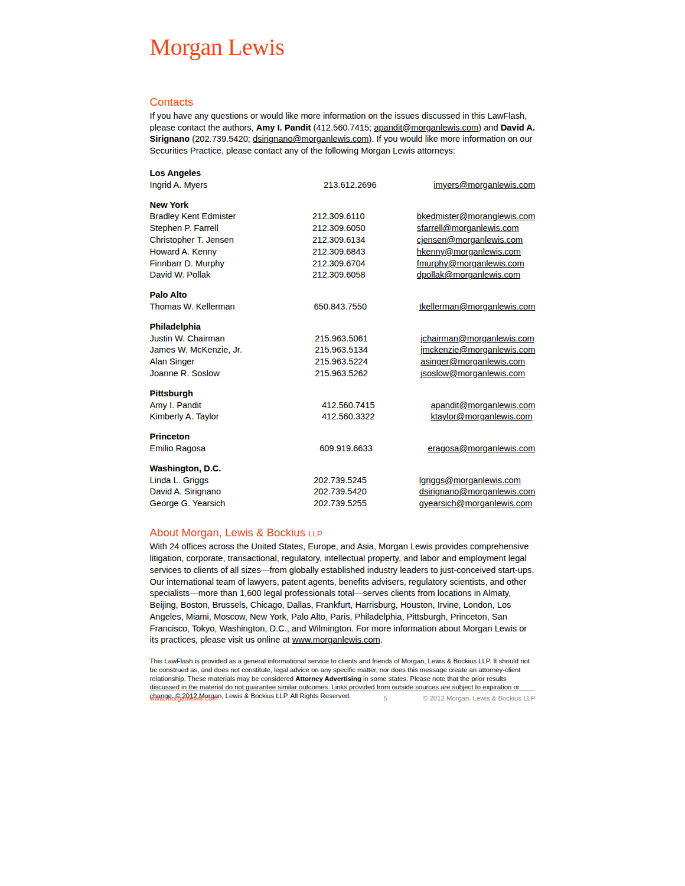Morgan Lewis
Contacts
If you have any questions or would like more information on the issues discussed in this LawFlash, please contact the authors, Amy I. Pandit (412.560.7415; apandit@morganlewis.com) and David A. Sirignano (202.739.5420; dsirignano@morganlewis.com). If you would like more information on our Securities Practice, please contact any of the following Morgan Lewis attorneys:
Los Angeles
| Ingrid A. Myers | 213.612.2696 | imyers@morganlewis.com |
New York
| Bradley Kent Edmister | 212.309.6110 | bkedmister@moranglewis.com |
| Stephen P. Farrell | 212.309.6050 | sfarrell@morganlewis.com |
| Christopher T. Jensen | 212.309.6134 | cjensen@morganlewis.com |
| Howard A. Kenny | 212.309.6843 | hkenny@morganlewis.com |
| Finnbarr D. Murphy | 212.309.6704 | fmurphy@morganlewis.com |
| David W. Pollak | 212.309.6058 | dpollak@morganlewis.com |
Palo Alto
| Thomas W. Kellerman | 650.843.7550 | tkellerman@morganlewis.com |
Philadelphia
| Justin W. Chairman | 215.963.5061 | jchairman@morganlewis.com |
| James W. McKenzie, Jr. | 215.963.5134 | jmckenzie@morganlewis.com |
| Alan Singer | 215.963.5224 | asinger@morganlewis.com |
| Joanne R. Soslow | 215.963.5262 | jsoslow@morganlewis.com |
Pittsburgh
| Amy I. Pandit | 412.560.7415 | apandit@morganlewis.com |
| Kimberly A. Taylor | 412.560.3322 | ktaylor@morganlewis.com |
Princeton
| Emilio Ragosa | 609.919.6633 | eragosa@morganlewis.com |
Washington, D.C.
| Linda L. Griggs | 202.739.5245 | lgriggs@morganlewis.com |
| David A. Sirignano | 202.739.5420 | dsirignano@morganlewis.com |
| George G. Yearsich | 202.739.5255 | gyearsich@morganlewis.com |
About Morgan, Lewis & Bockius LLP
With 24 offices across the United States, Europe, and Asia, Morgan Lewis provides comprehensive litigation, corporate, transactional, regulatory, intellectual property, and labor and employment legal services to clients of all sizes—from globally established industry leaders to just-conceived start-ups. Our international team of lawyers, patent agents, benefits advisers, regulatory scientists, and other specialists—more than 1,600 legal professionals total—serves clients from locations in Almaty, Beijing, Boston, Brussels, Chicago, Dallas, Frankfurt, Harrisburg, Houston, Irvine, London, Los Angeles, Miami, Moscow, New York, Palo Alto, Paris, Philadelphia, Pittsburgh, Princeton, San Francisco, Tokyo, Washington, D.C., and Wilmington. For more information about Morgan Lewis or its practices, please visit us online at www.morganlewis.com.
This LawFlash is provided as a general informational service to clients and friends of Morgan, Lewis & Bockius LLP. It should not be construed as, and does not constitute, legal advice on any specific matter, nor does this message create an attorney-client relationship. These materials may be considered Attorney Advertising in some states. Please note that the prior results discussed in the material do not guarantee similar outcomes. Links provided from outside sources are subject to expiration or change. © 2012 Morgan, Lewis & Bockius LLP. All Rights Reserved.
www.morganlewis.com 5 © 2012 Morgan, Lewis & Bockius LLP